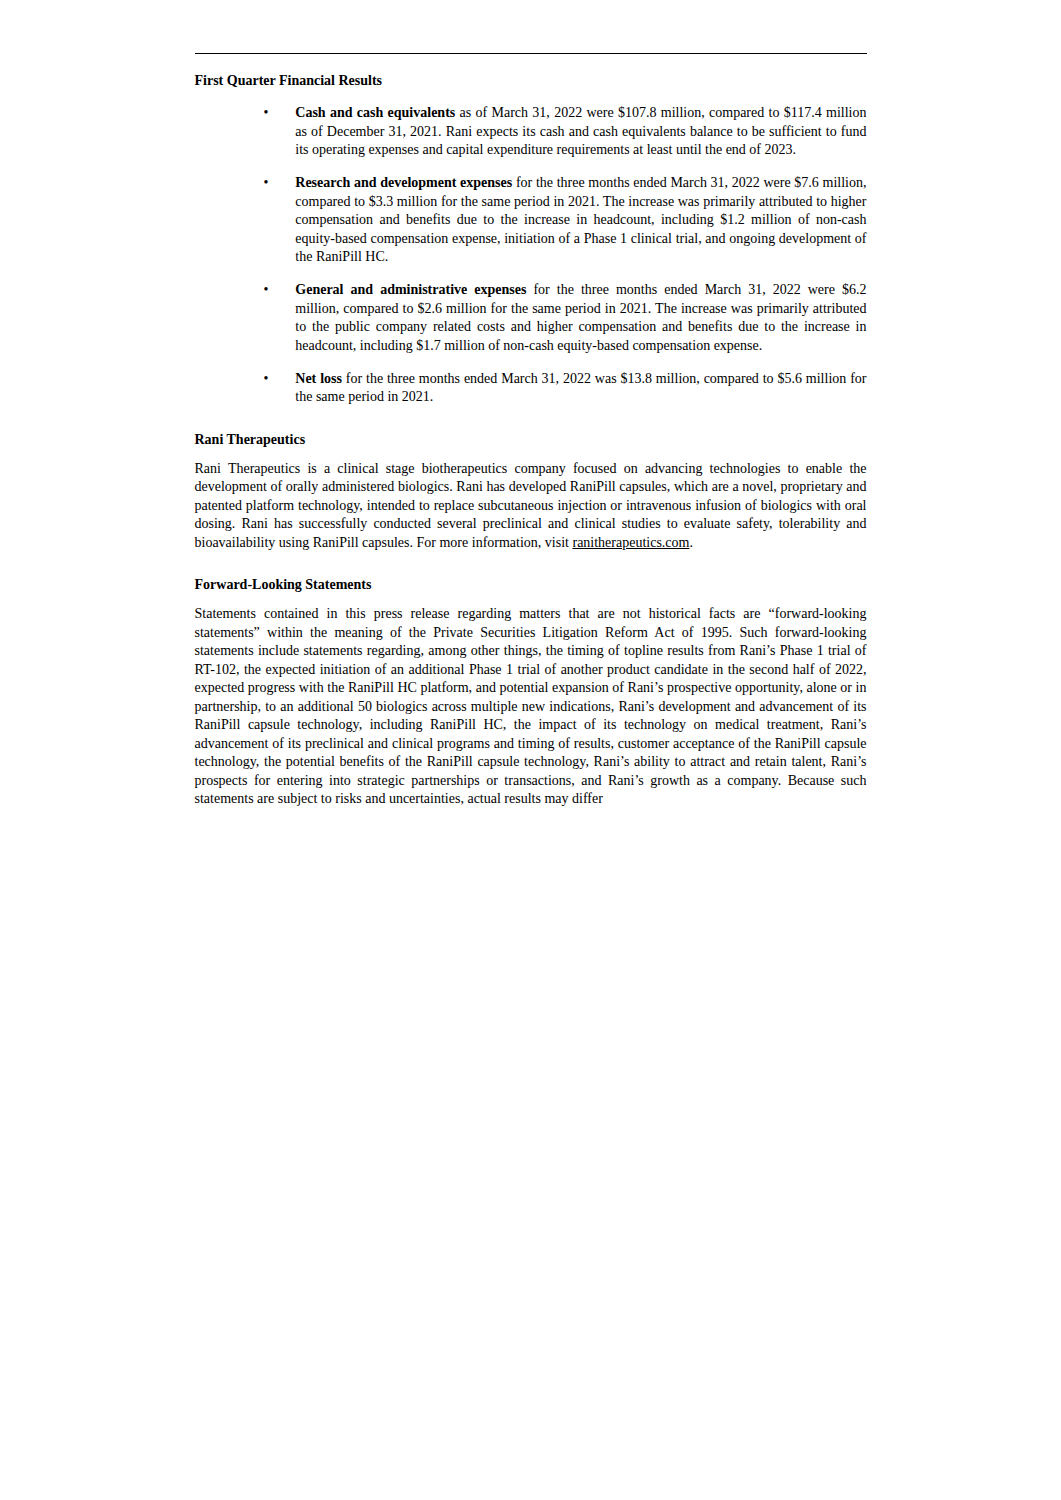First Quarter Financial Results
Cash and cash equivalents as of March 31, 2022 were $107.8 million, compared to $117.4 million as of December 31, 2021. Rani expects its cash and cash equivalents balance to be sufficient to fund its operating expenses and capital expenditure requirements at least until the end of 2023.
Research and development expenses for the three months ended March 31, 2022 were $7.6 million, compared to $3.3 million for the same period in 2021. The increase was primarily attributed to higher compensation and benefits due to the increase in headcount, including $1.2 million of non-cash equity-based compensation expense, initiation of a Phase 1 clinical trial, and ongoing development of the RaniPill HC.
General and administrative expenses for the three months ended March 31, 2022 were $6.2 million, compared to $2.6 million for the same period in 2021. The increase was primarily attributed to the public company related costs and higher compensation and benefits due to the increase in headcount, including $1.7 million of non-cash equity-based compensation expense.
Net loss for the three months ended March 31, 2022 was $13.8 million, compared to $5.6 million for the same period in 2021.
Rani Therapeutics
Rani Therapeutics is a clinical stage biotherapeutics company focused on advancing technologies to enable the development of orally administered biologics. Rani has developed RaniPill capsules, which are a novel, proprietary and patented platform technology, intended to replace subcutaneous injection or intravenous infusion of biologics with oral dosing. Rani has successfully conducted several preclinical and clinical studies to evaluate safety, tolerability and bioavailability using RaniPill capsules. For more information, visit ranitherapeutics.com.
Forward-Looking Statements
Statements contained in this press release regarding matters that are not historical facts are “forward-looking statements” within the meaning of the Private Securities Litigation Reform Act of 1995. Such forward-looking statements include statements regarding, among other things, the timing of topline results from Rani’s Phase 1 trial of RT-102, the expected initiation of an additional Phase 1 trial of another product candidate in the second half of 2022, expected progress with the RaniPill HC platform, and potential expansion of Rani’s prospective opportunity, alone or in partnership, to an additional 50 biologics across multiple new indications, Rani’s development and advancement of its RaniPill capsule technology, including RaniPill HC, the impact of its technology on medical treatment, Rani’s advancement of its preclinical and clinical programs and timing of results, customer acceptance of the RaniPill capsule technology, the potential benefits of the RaniPill capsule technology, Rani’s ability to attract and retain talent, Rani’s prospects for entering into strategic partnerships or transactions, and Rani’s growth as a company. Because such statements are subject to risks and uncertainties, actual results may differ